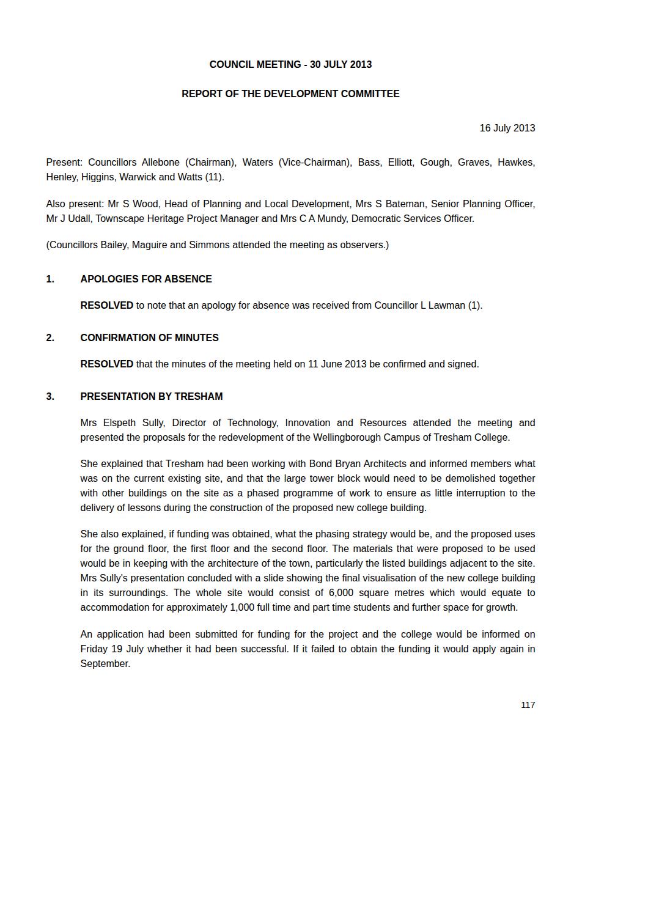Council Meeting - 30 July 2013
Report of the Development Committee
16 July 2013
Present: Councillors Allebone (Chairman), Waters (Vice-Chairman), Bass, Elliott, Gough, Graves, Hawkes, Henley, Higgins, Warwick and Watts (11).
Also present: Mr S Wood, Head of Planning and Local Development, Mrs S Bateman, Senior Planning Officer, Mr J Udall, Townscape Heritage Project Manager and Mrs C A Mundy, Democratic Services Officer.
(Councillors Bailey, Maguire and Simmons attended the meeting as observers.)
Apologies for Absence
RESOLVED to note that an apology for absence was received from Councillor L Lawman (1).
Confirmation of Minutes
RESOLVED that the minutes of the meeting held on 11 June 2013 be confirmed and signed.
Presentation by Tresham
Mrs Elspeth Sully, Director of Technology, Innovation and Resources attended the meeting and presented the proposals for the redevelopment of the Wellingborough Campus of Tresham College.
She explained that Tresham had been working with Bond Bryan Architects and informed members what was on the current existing site, and that the large tower block would need to be demolished together with other buildings on the site as a phased programme of work to ensure as little interruption to the delivery of lessons during the construction of the proposed new college building.
She also explained, if funding was obtained, what the phasing strategy would be, and the proposed uses for the ground floor, the first floor and the second floor. The materials that were proposed to be used would be in keeping with the architecture of the town, particularly the listed buildings adjacent to the site. Mrs Sully's presentation concluded with a slide showing the final visualisation of the new college building in its surroundings. The whole site would consist of 6,000 square metres which would equate to accommodation for approximately 1,000 full time and part time students and further space for growth.
An application had been submitted for funding for the project and the college would be informed on Friday 19 July whether it had been successful. If it failed to obtain the funding it would apply again in September.
117